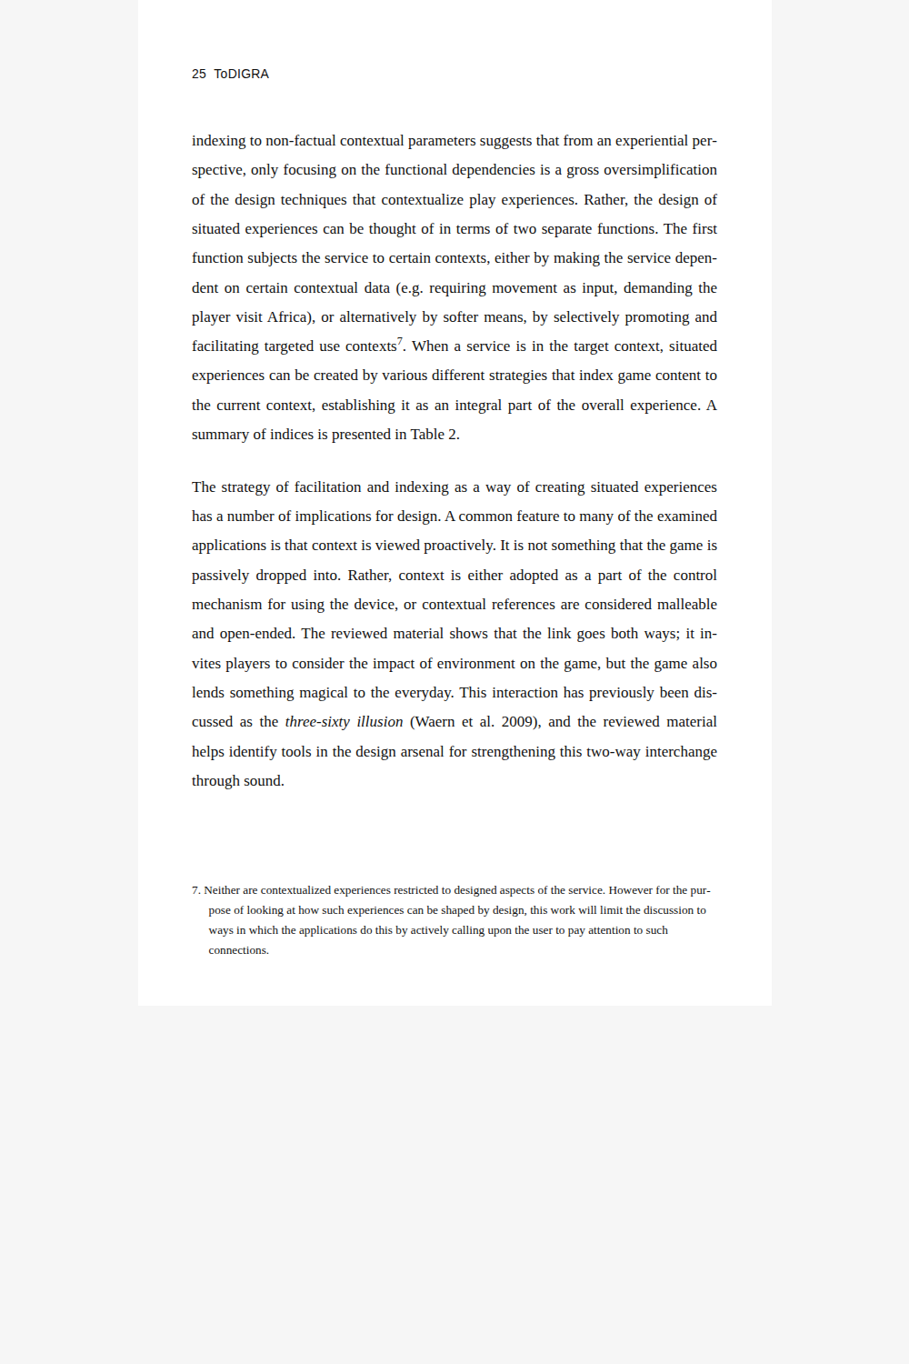25 ToDIGRA
indexing to non-factual contextual parameters suggests that from an experiential perspective, only focusing on the functional dependencies is a gross oversimplification of the design techniques that contextualize play experiences. Rather, the design of situated experiences can be thought of in terms of two separate functions. The first function subjects the service to certain contexts, either by making the service dependent on certain contextual data (e.g. requiring movement as input, demanding the player visit Africa), or alternatively by softer means, by selectively promoting and facilitating targeted use contexts7. When a service is in the target context, situated experiences can be created by various different strategies that index game content to the current context, establishing it as an integral part of the overall experience. A summary of indices is presented in Table 2.
The strategy of facilitation and indexing as a way of creating situated experiences has a number of implications for design. A common feature to many of the examined applications is that context is viewed proactively. It is not something that the game is passively dropped into. Rather, context is either adopted as a part of the control mechanism for using the device, or contextual references are considered malleable and open-ended. The reviewed material shows that the link goes both ways; it invites players to consider the impact of environment on the game, but the game also lends something magical to the everyday. This interaction has previously been discussed as the three-sixty illusion (Waern et al. 2009), and the reviewed material helps identify tools in the design arsenal for strengthening this two-way interchange through sound.
7. Neither are contextualized experiences restricted to designed aspects of the service. However for the purpose of looking at how such experiences can be shaped by design, this work will limit the discussion to ways in which the applications do this by actively calling upon the user to pay attention to such connections.